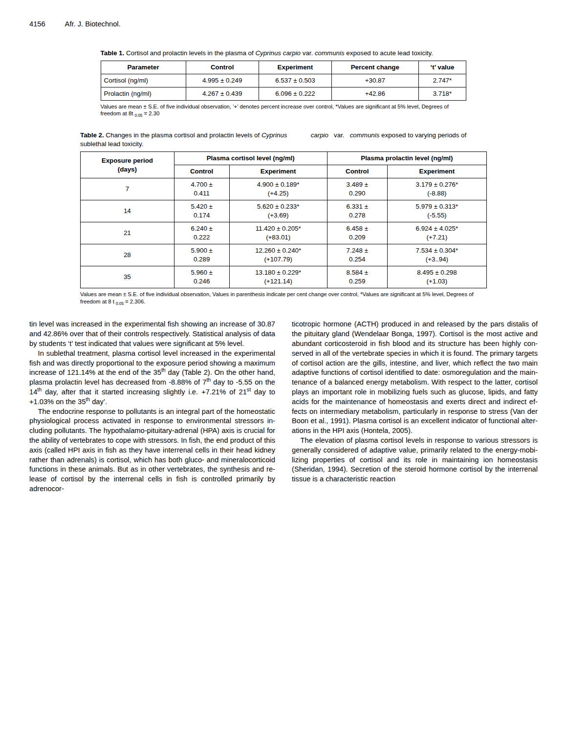4156 Afr. J. Biotechnol.
Table 1. Cortisol and prolactin levels in the plasma of Cyprinus carpio var. communis exposed to acute lead toxicity.
| Parameter | Control | Experiment | Percent change | ‘t’ value |
| --- | --- | --- | --- | --- |
| Cortisol (ng/ml) | 4.995 ± 0.249 | 6.537 ± 0.503 | +30.87 | 2.747* |
| Prolactin (ng/ml) | 4.267 ± 0.439 | 6.096 ± 0.222 | +42.86 | 3.718* |
Values are mean ± S.E. of five individual observation, ‘+’ denotes percent increase over control, *Values are significant at 5% level, Degrees of freedom at 8t 0.05 = 2.30
Table 2. Changes in the plasma cortisol and prolactin levels of Cyprinus carpio var. communis exposed to varying periods of sublethal lead toxicity.
| Exposure period (days) | Plasma cortisol level (ng/ml) | Plasma prolactin level (ng/ml) |
| --- | --- | --- |
| Control | Experiment | Control | Experiment |
| 7 | 4.700 ± 0.411 | 4.900 ± 0.189* (+4.25) | 3.489 ± 0.290 | 3.179 ± 0.276* (-8.88) |
| 14 | 5.420 ± 0.174 | 5.620 ± 0.233* (+3.69) | 6.331 ± 0.278 | 5.979 ± 0.313* (-5.55) |
| 21 | 6.240 ± 0.222 | 11.420 ± 0.205* (+83.01) | 6.458 ± 0.209 | 6.924 ± 4.025* (+7.21) |
| 28 | 5.900 ± 0.289 | 12.260 ± 0.240* (+107.79) | 7.248 ± 0.254 | 7.534 ± 0.304* (+3..94) |
| 35 | 5.960 ± 0.246 | 13.180 ± 0.229* (+121.14) | 8.584 ± 0.259 | 8.495 ± 0.298 (+1.03) |
Values are mean ± S.E. of five individual observation, Values in parenthesis indicate per cent change over control, *Values are significant at 5% level, Degrees of freedom at 8 t 0.05 = 2.306.
tin level was increased in the experimental fish showing an increase of 30.87 and 42.86% over that of their controls respectively. Statistical analysis of data by students ‘t’ test indicated that values were significant at 5% level.
In sublethal treatment, plasma cortisol level increased in the experimental fish and was directly proportional to the exposure period showing a maximum increase of 121.14% at the end of the 35th day (Table 2). On the other hand, plasma prolactin level has decreased from -8.88% of 7th day to -5.55 on the 14th day, after that it started increasing slightly i.e. +7.21% of 21st day to +1.03% on the 35th day’.
The endocrine response to pollutants is an integral part of the homeostatic physiological process activated in response to environmental stressors including pollutants. The hypothalamo-pituitary-adrenal (HPA) axis is crucial for the ability of vertebrates to cope with stressors. In fish, the end product of this axis (called HPI axis in fish as they have interrenal cells in their head kidney rather than adrenals) is cortisol, which has both gluco- and mineralocorticoid functions in these animals. But as in other vertebrates, the synthesis and release of cortisol by the interrenal cells in fish is controlled primarily by adrenocor-
ticotropic hormone (ACTH) produced in and released by the pars distalis of the pituitary gland (Wendelaar Bonga, 1997). Cortisol is the most active and abundant corticosteroid in fish blood and its structure has been highly conserved in all of the vertebrate species in which it is found. The primary targets of cortisol action are the gills, intestine, and liver, which reflect the two main adaptive functions of cortisol identified to date: osmoregulation and the maintenance of a balanced energy metabolism. With respect to the latter, cortisol plays an important role in mobilizing fuels such as glucose, lipids, and fatty acids for the maintenance of homeostasis and exerts direct and indirect effects on intermediary metabolism, particularly in response to stress (Van der Boon et al., 1991). Plasma cortisol is an excellent indicator of functional alterations in the HPI axis (Hontela, 2005).
The elevation of plasma cortisol levels in response to various stressors is generally considered of adaptive value, primarily related to the energy-mobilizing properties of cortisol and its role in maintaining ion homeostasis (Sheridan, 1994). Secretion of the steroid hormone cortisol by the interrenal tissue is a characteristic reaction